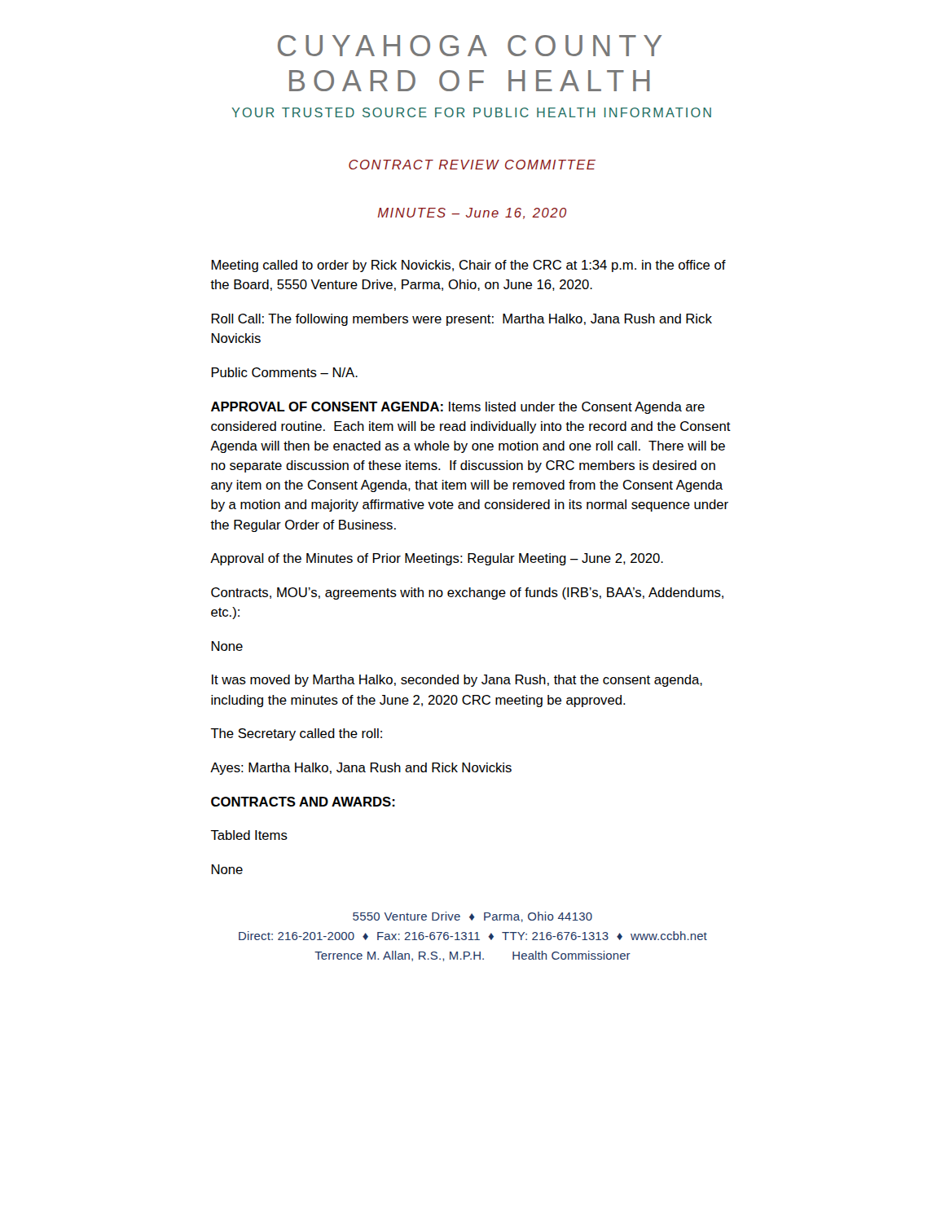CUYAHOGA COUNTY
BOARD OF HEALTH
YOUR TRUSTED SOURCE FOR PUBLIC HEALTH INFORMATION
CONTRACT REVIEW COMMITTEE
MINUTES – June 16, 2020
Meeting called to order by Rick Novickis, Chair of the CRC at 1:34 p.m. in the office of the Board, 5550 Venture Drive, Parma, Ohio, on June 16, 2020.
Roll Call: The following members were present: Martha Halko, Jana Rush and Rick Novickis
Public Comments – N/A.
APPROVAL OF CONSENT AGENDA: Items listed under the Consent Agenda are considered routine. Each item will be read individually into the record and the Consent Agenda will then be enacted as a whole by one motion and one roll call. There will be no separate discussion of these items. If discussion by CRC members is desired on any item on the Consent Agenda, that item will be removed from the Consent Agenda by a motion and majority affirmative vote and considered in its normal sequence under the Regular Order of Business.
Approval of the Minutes of Prior Meetings: Regular Meeting – June 2, 2020.
Contracts, MOU’s, agreements with no exchange of funds (IRB’s, BAA’s, Addendums, etc.):
None
It was moved by Martha Halko, seconded by Jana Rush, that the consent agenda, including the minutes of the June 2, 2020 CRC meeting be approved.
The Secretary called the roll:
Ayes: Martha Halko, Jana Rush and Rick Novickis
CONTRACTS AND AWARDS:
Tabled Items
None
5550 Venture Drive ♦ Parma, Ohio 44130
Direct: 216-201-2000 ♦ Fax: 216-676-1311 ♦ TTY: 216-676-1313 ♦ www.ccbh.net
Terrence M. Allan, R.S., M.P.H. Health Commissioner